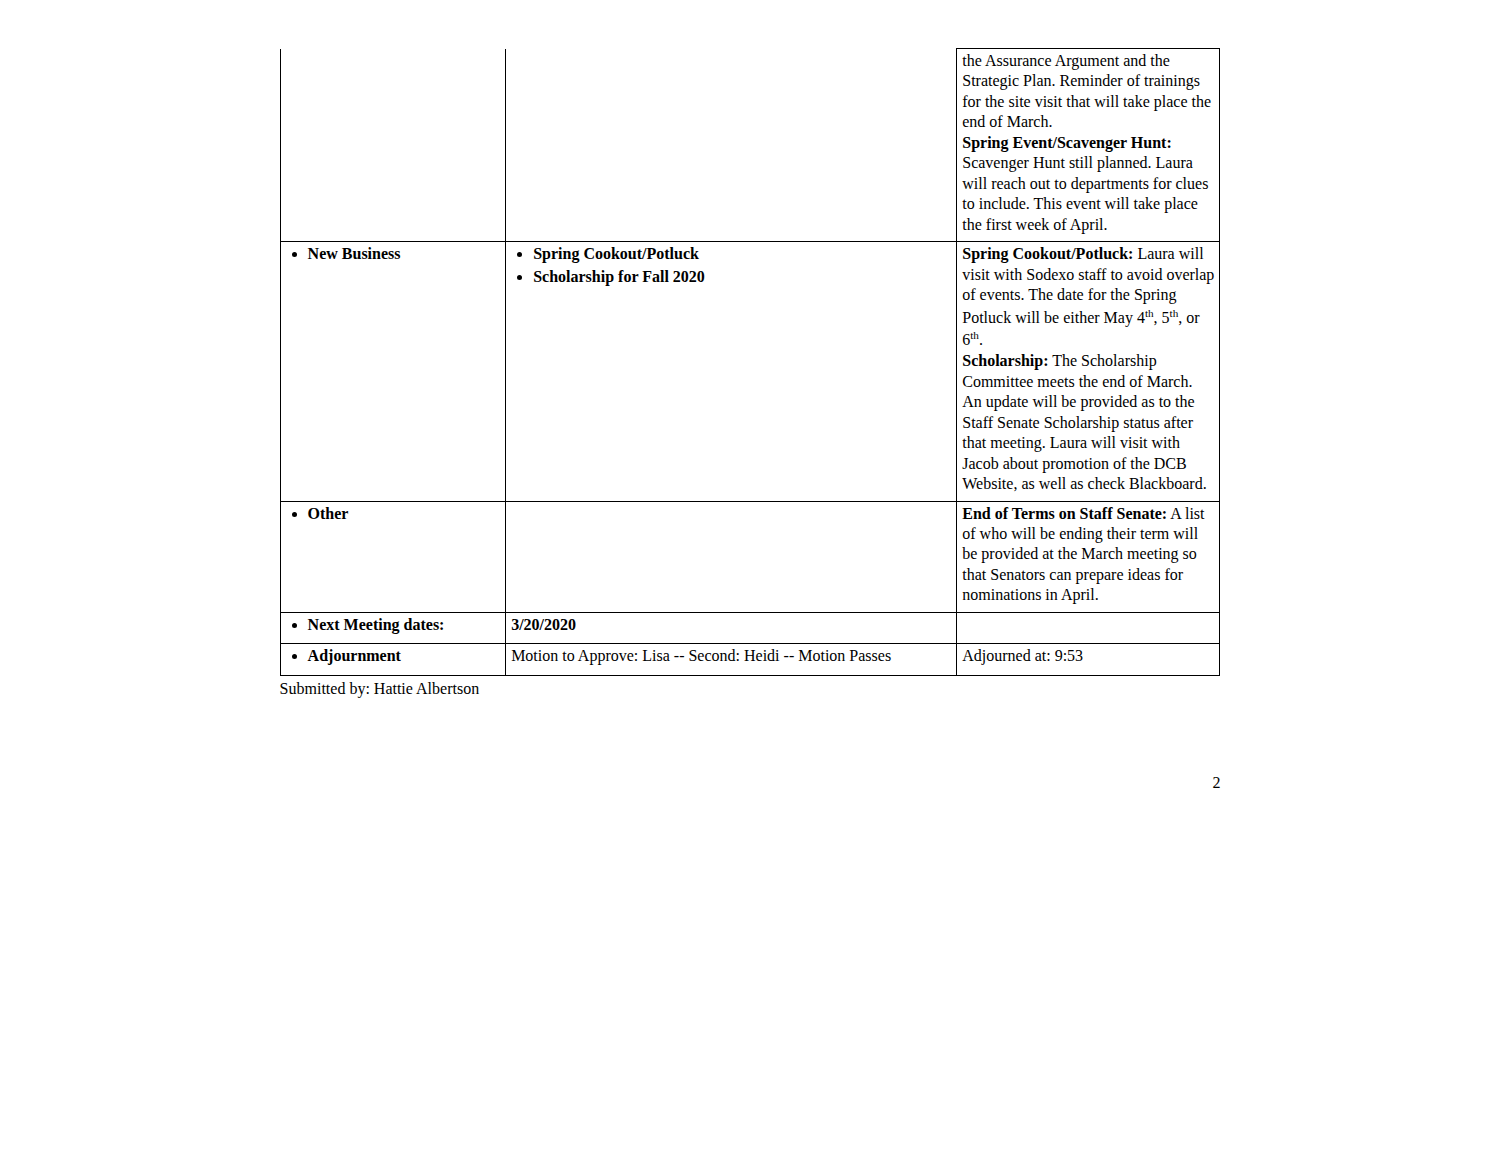| | | the Assurance Argument and the Strategic Plan. Reminder of trainings for the site visit that will take place the end of March. Spring Event/Scavenger Hunt: Scavenger Hunt still planned. Laura will reach out to departments for clues to include. This event will take place the first week of April. |
| New Business | Spring Cookout/Potluck Scholarship for Fall 2020 | Spring Cookout/Potluck: Laura will visit with Sodexo staff to avoid overlap of events. The date for the Spring Potluck will be either May 4 th , 5 th , or 6 th . Scholarship: The Scholarship Committee meets the end of March. An update will be provided as to the Staff Senate Scholarship status after that meeting. Laura will visit with Jacob about promotion of the DCB Website, as well as check Blackboard. |
| Other | | End of Terms on Staff Senate: A list of who will be ending their term will be provided at the March meeting so that Senators can prepare ideas for nominations in April. |
| Next Meeting dates: | 3/20/2020 | |
| Adjournment | Motion to Approve: Lisa -- Second: Heidi -- Motion Passes | Adjourned at: 9:53 |
Submitted by: Hattie Albertson
2